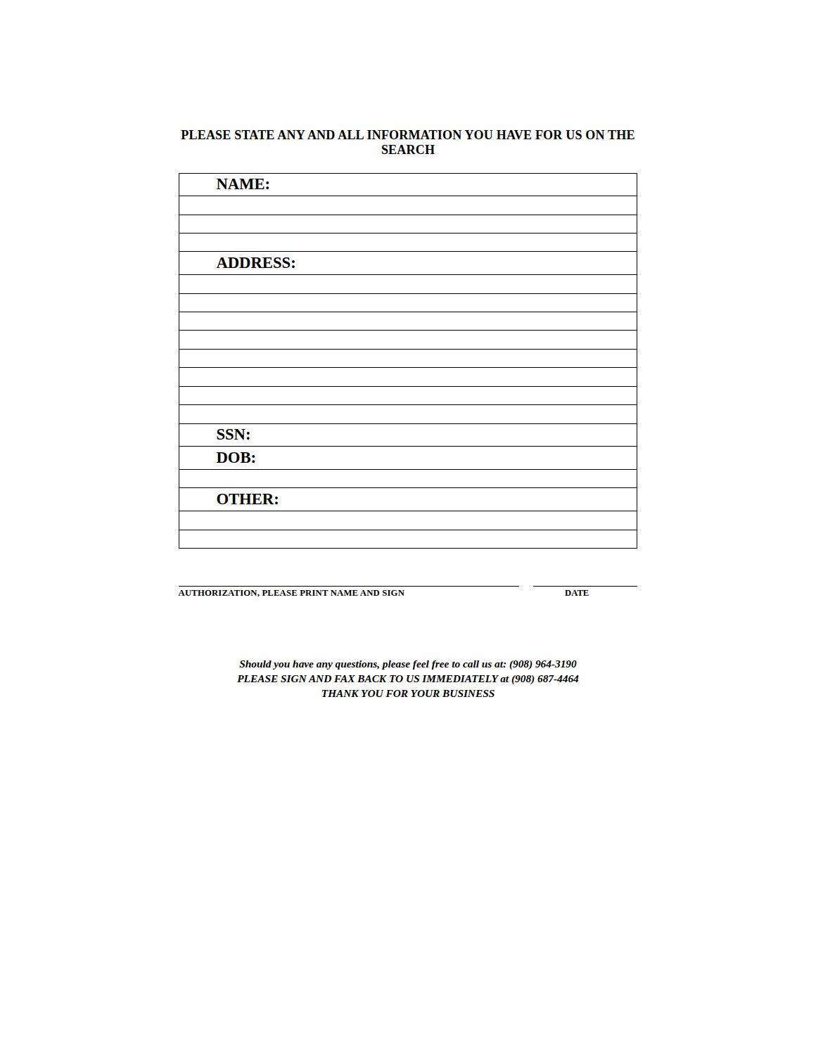PLEASE STATE ANY AND ALL INFORMATION YOU HAVE FOR US ON THE SEARCH
| NAME: |
| ADDRESS: |
| SSN: |
| DOB: |
| OTHER: |
AUTHORIZATION, PLEASE PRINT NAME AND SIGN
DATE
Should you have any questions, please feel free to call us at: (908) 964-3190
PLEASE SIGN AND FAX BACK TO US IMMEDIATELY at (908) 687-4464
THANK YOU FOR YOUR BUSINESS